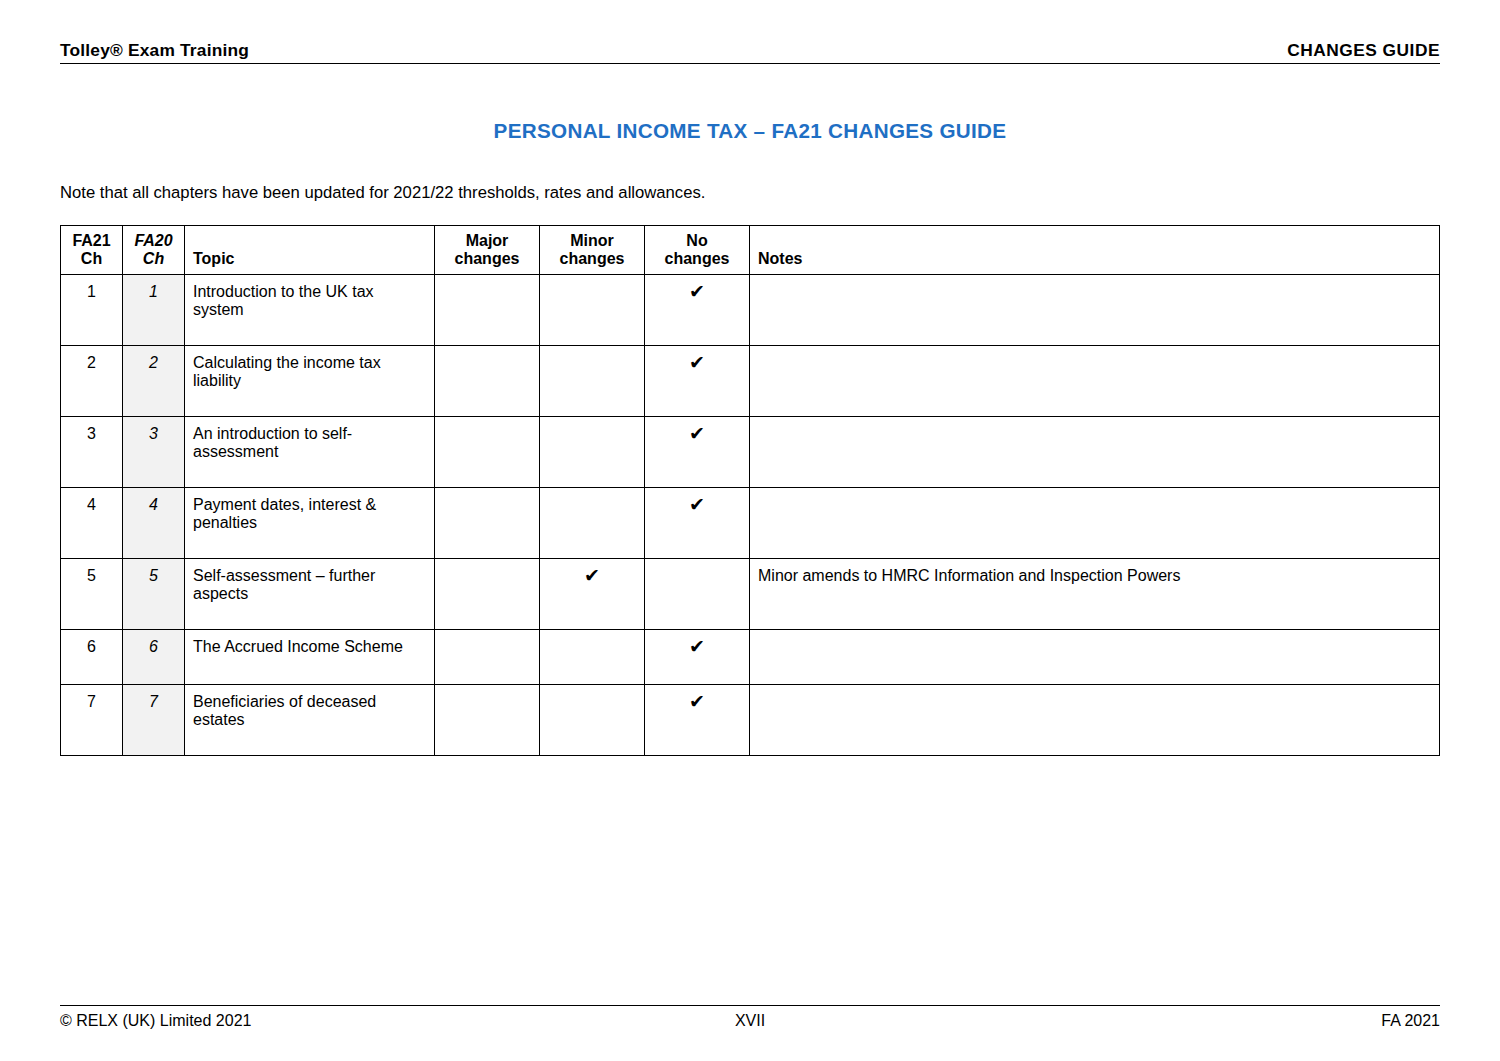Tolley® Exam Training
CHANGES GUIDE
PERSONAL INCOME TAX – FA21 CHANGES GUIDE
Note that all chapters have been updated for 2021/22 thresholds, rates and allowances.
| FA21 Ch | FA20 Ch | Topic | Major changes | Minor changes | No changes | Notes |
| --- | --- | --- | --- | --- | --- | --- |
| 1 | 1 | Introduction to the UK tax system | | | ✔ | |
| 2 | 2 | Calculating the income tax liability | | | ✔ | |
| 3 | 3 | An introduction to self-assessment | | | ✔ | |
| 4 | 4 | Payment dates, interest & penalties | | | ✔ | |
| 5 | 5 | Self-assessment – further aspects | | ✔ | | Minor amends to HMRC Information and Inspection Powers |
| 6 | 6 | The Accrued Income Scheme | | | ✔ | |
| 7 | 7 | Beneficiaries of deceased estates | | | ✔ | |
© RELX (UK) Limited 2021
XVII
FA 2021